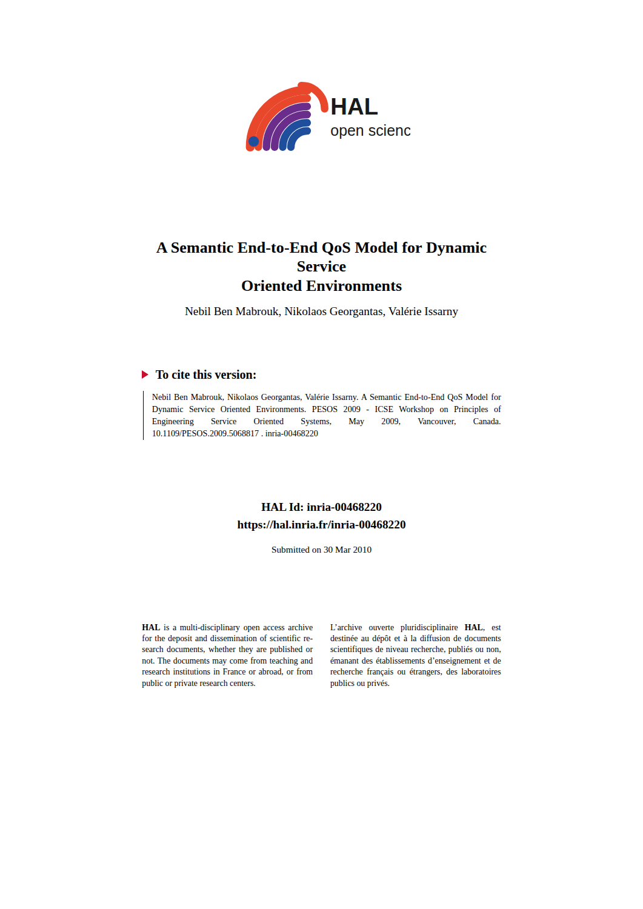HAL open science HAL open science
A Semantic End-to-End QoS Model for Dynamic Service
Oriented Environments
Nebil Ben Mabrouk, Nikolaos Georgantas, Valérie Issarny
To cite this version:
Nebil Ben Mabrouk, Nikolaos Georgantas, Valérie Issarny. A Semantic End-to-End QoS Model for Dynamic Service Oriented Environments. PESOS 2009 - ICSE Workshop on Principles of Engineering Service Oriented Systems, May 2009, Vancouver, Canada. 10.1109/PESOS.2009.5068817 . inria-00468220
HAL Id: inria-00468220
https://hal.inria.fr/inria-00468220
Submitted on 30 Mar 2010
HAL is a multi-disciplinary open access archive for the deposit and dissemination of scientific research documents, whether they are published or not. The documents may come from teaching and research institutions in France or abroad, or from public or private research centers.
L’archive ouverte pluridisciplinaire HAL, est destinée au dépôt et à la diffusion de documents scientifiques de niveau recherche, publiés ou non, émanant des établissements d’enseignement et de recherche français ou étrangers, des laboratoires publics ou privés.